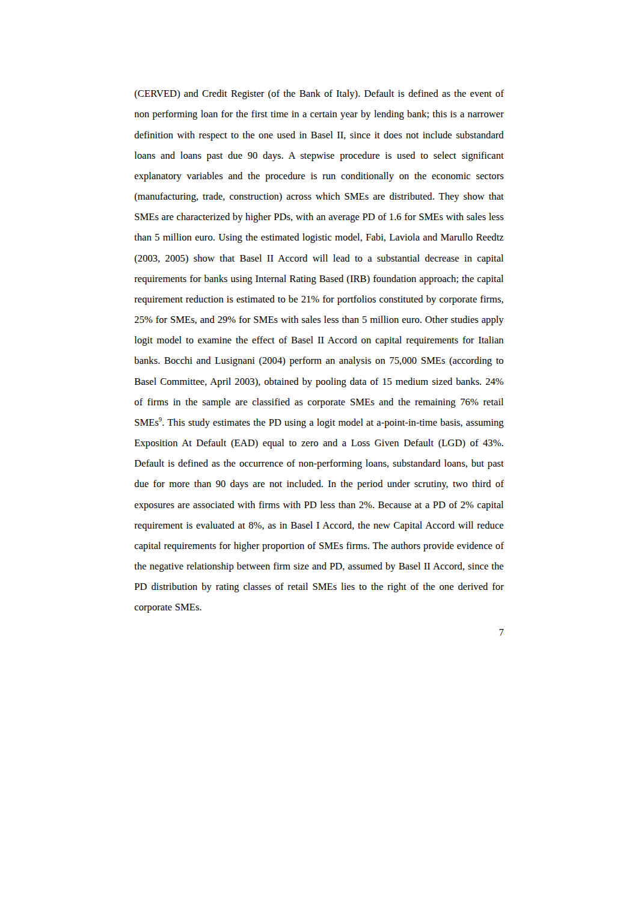(CERVED) and Credit Register (of the Bank of Italy). Default is defined as the event of non performing loan for the first time in a certain year by lending bank; this is a narrower definition with respect to the one used in Basel II, since it does not include substandard loans and loans past due 90 days. A stepwise procedure is used to select significant explanatory variables and the procedure is run conditionally on the economic sectors (manufacturing, trade, construction) across which SMEs are distributed. They show that SMEs are characterized by higher PDs, with an average PD of 1.6 for SMEs with sales less than 5 million euro. Using the estimated logistic model, Fabi, Laviola and Marullo Reedtz (2003, 2005) show that Basel II Accord will lead to a substantial decrease in capital requirements for banks using Internal Rating Based (IRB) foundation approach; the capital requirement reduction is estimated to be 21% for portfolios constituted by corporate firms, 25% for SMEs, and 29% for SMEs with sales less than 5 million euro. Other studies apply logit model to examine the effect of Basel II Accord on capital requirements for Italian banks. Bocchi and Lusignani (2004) perform an analysis on 75,000 SMEs (according to Basel Committee, April 2003), obtained by pooling data of 15 medium sized banks. 24% of firms in the sample are classified as corporate SMEs and the remaining 76% retail SMEs9. This study estimates the PD using a logit model at a-point-in-time basis, assuming Exposition At Default (EAD) equal to zero and a Loss Given Default (LGD) of 43%. Default is defined as the occurrence of non-performing loans, substandard loans, but past due for more than 90 days are not included. In the period under scrutiny, two third of exposures are associated with firms with PD less than 2%. Because at a PD of 2% capital requirement is evaluated at 8%, as in Basel I Accord, the new Capital Accord will reduce capital requirements for higher proportion of SMEs firms. The authors provide evidence of the negative relationship between firm size and PD, assumed by Basel II Accord, since the PD distribution by rating classes of retail SMEs lies to the right of the one derived for corporate SMEs.
7